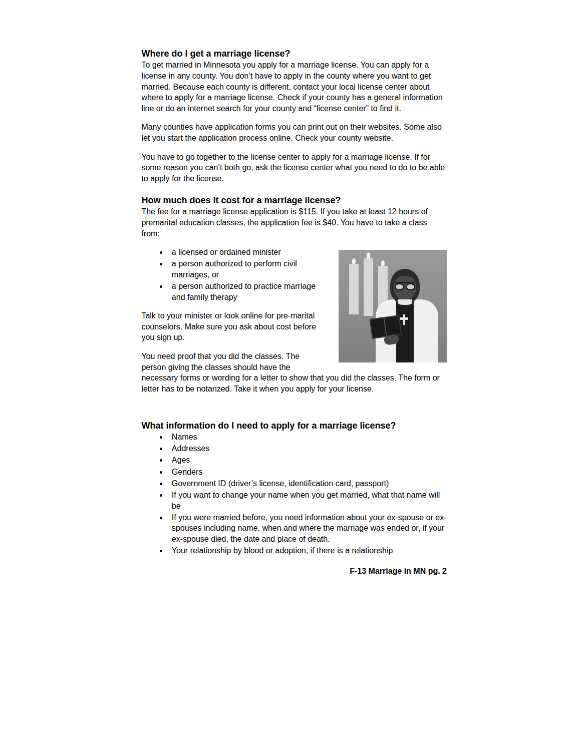Where do I get a marriage license?
To get married in Minnesota you apply for a marriage license. You can apply for a license in any county. You don’t have to apply in the county where you want to get married. Because each county is different, contact your local license center about where to apply for a marriage license. Check if your county has a general information line or do an internet search for your county and “license center” to find it.
Many counties have application forms you can print out on their websites. Some also let you start the application process online. Check your county website.
You have to go together to the license center to apply for a marriage license. If for some reason you can’t both go, ask the license center what you need to do to be able to apply for the license.
How much does it cost for a marriage license?
The fee for a marriage license application is $115. If you take at least 12 hours of premarital education classes, the application fee is $40. You have to take a class from:
a licensed or ordained minister
a person authorized to perform civil marriages, or
a person authorized to practice marriage and family therapy
Talk to your minister or look online for pre-marital counselors. Make sure you ask about cost before you sign up.
You need proof that you did the classes. The person giving the classes should have the necessary forms or wording for a letter to show that you did the classes. The form or letter has to be notarized. Take it when you apply for your license.
What information do I need to apply for a marriage license?
Names
Addresses
Ages
Genders
Government ID (driver’s license, identification card, passport)
If you want to change your name when you get married, what that name will be
If you were married before, you need information about your ex-spouse or ex-spouses including name, when and where the marriage was ended or, if your ex-spouse died, the date and place of death.
Your relationship by blood or adoption, if there is a relationship
F-13 Marriage in MN pg. 2